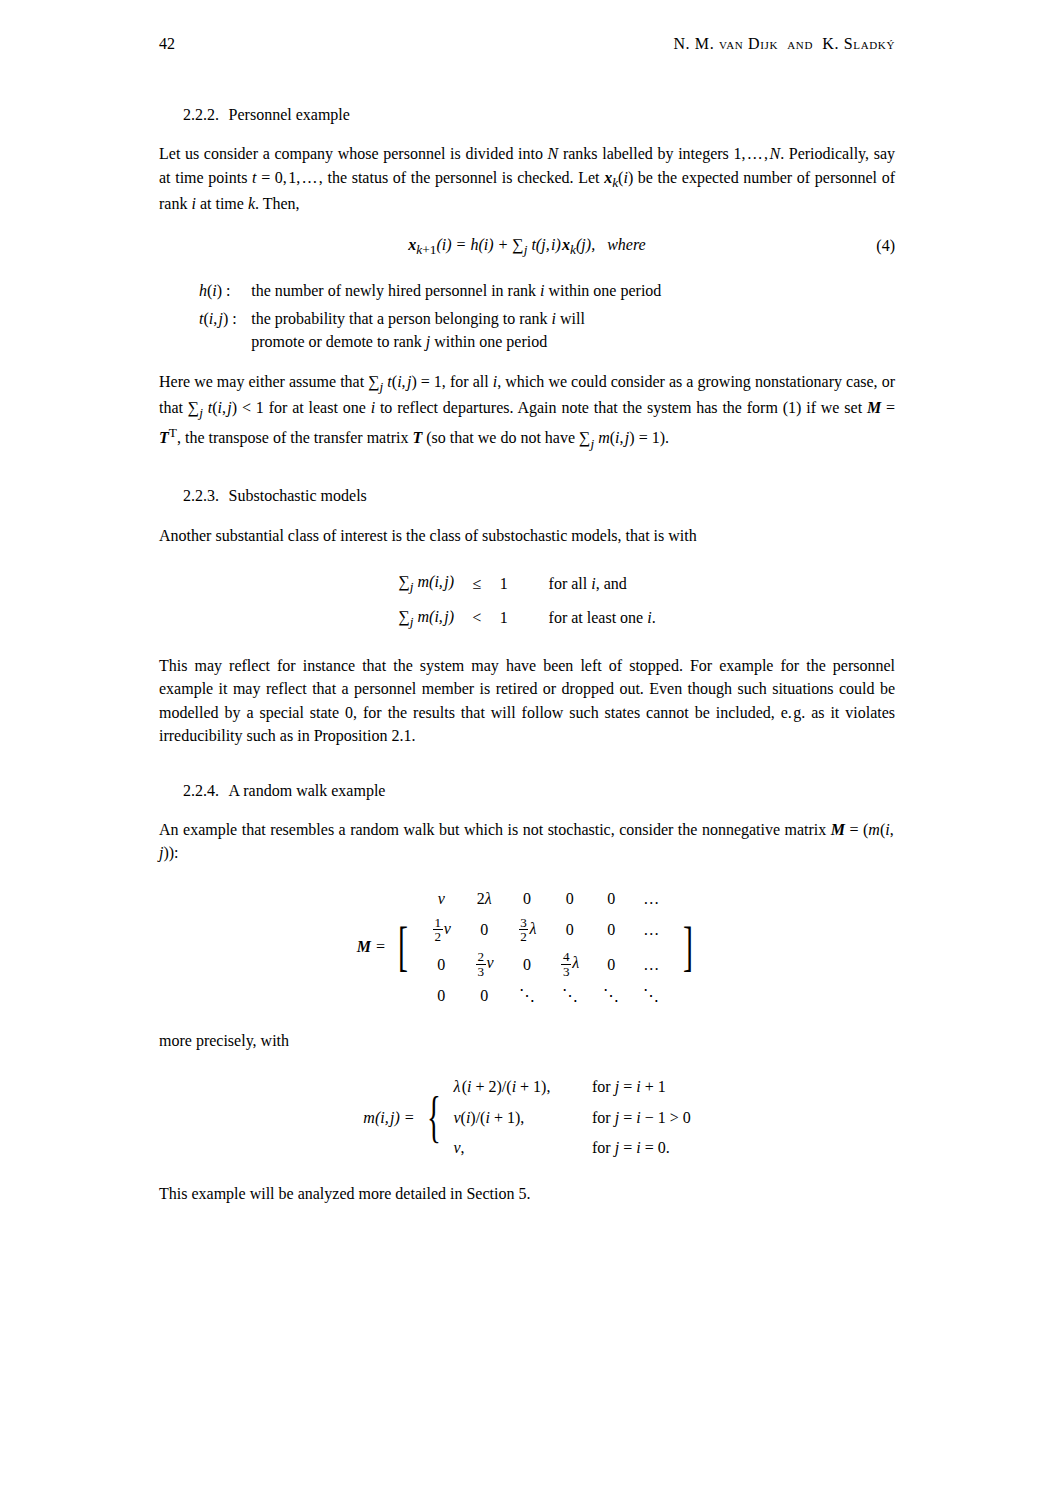42 N. M. van Dijk and K. Sladký
2.2.2. Personnel example
Let us consider a company whose personnel is divided into N ranks labelled by integers 1, … , N. Periodically, say at time points t = 0, 1, … , the status of the personnel is checked. Let xk(i) be the expected number of personnel of rank i at time k. Then,
xk+1(i) = h(i) + ∑j t(j, i) xk(j), where (4)
| h ( i ) : | the number of newly hired personnel in rank i within one period |
| t ( i , j ) : | the probability that a person belonging to rank i will promote or demote to rank j within one period |
Here we may either assume that ∑j t(i, j) = 1, for all i, which we could consider as a growing nonstationary case, or that ∑j t(i, j) < 1 for at least one i to reflect departures. Again note that the system has the form (1) if we set M = TT, the transpose of the transfer matrix T (so that we do not have ∑j m(i, j) = 1).
2.2.3. Substochastic models
Another substantial class of interest is the class of substochastic models, that is with
| ∑ j m ( i , j ) | ≤ | 1 | for all i , and |
| ∑ j m ( i , j ) | < | 1 | for at least one i . |
This may reflect for instance that the system may have been left of stopped. For example for the personnel example it may reflect that a personnel member is retired or dropped out. Even though such situations could be modelled by a special state 0, for the results that will follow such states cannot be included, e. g. as it violates irreducibility such as in Proposition 2.1.
2.2.4. A random walk example
An example that resembles a random walk but which is not stochastic, consider the nonnegative matrix M = (m(i, j)):
M = [
| ν | 2 λ | 0 | 0 | 0 | … |
| 1 2 ν | 0 | 3 2 λ | 0 | 0 | … |
| 0 | 2 3 ν | 0 | 4 3 λ | 0 | … |
| 0 | 0 | ⋱ | ⋱ | ⋱ | ⋱ |
]
more precisely, with
m(i, j) = {
| λ ( i + 2)/( i + 1), | for j = i + 1 |
| ν ( i )/( i + 1), | for j = i − 1 > 0 |
| ν , | for j = i = 0. |
This example will be analyzed more detailed in Section 5.